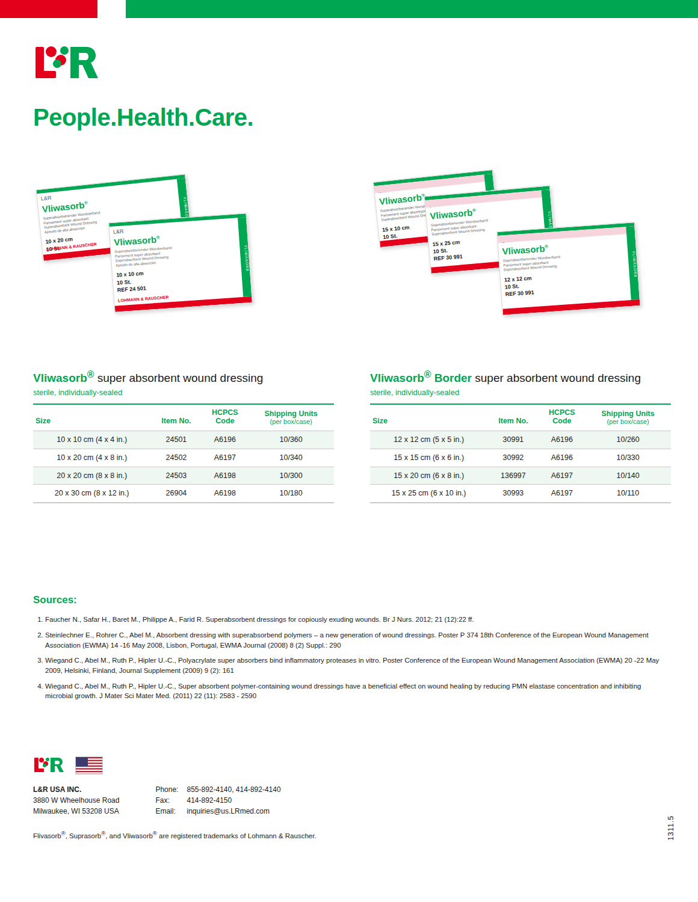People.Health.Care.
L&R
Vliwasorb®
Superabsorbierender Wundverband
Pansement super absorbant
Superabsorbent Wound Dressing
Apósito de alta absorción
10 x 20 cm
10 St.
REF 24 502
VLIWASORB
LOHMANN & RAUSCHER
L&R
Vliwasorb®
Superabsorbierender Wundverband
Pansement super absorbant
Superabsorbent Wound Dressing
Apósito de alta absorción
10 x 10 cm
10 St.
REF 24 501
VLIWASORB
LOHMANN & RAUSCHER
L&R
Vliwasorb®
Superabsorbierender Wundverband
Pansement super absorbant
Superabsorbent Wound Dressing
15 x 10 cm
10 St.
REF 30 992
VLIWASORB
L&R
Vliwasorb®
Superabsorbierender Wundverband
Pansement super absorbant
Superabsorbent Wound Dressing
15 x 25 cm
10 St.
REF 30 991
VLIWASORB
L&R
Vliwasorb®
Superabsorbierender Wundverband
Pansement super absorbant
Superabsorbent Wound Dressing
12 x 12 cm
10 St.
REF 30 991
VLIWASORB
Vliwasorb® super absorbent wound dressing
sterile, individually-sealed
| Size | Item No. | HCPCS Code | Shipping Units (per box/case) |
| --- | --- | --- | --- |
| 10 x 10 cm (4 x 4 in.) | 24501 | A6196 | 10/360 |
| 10 x 20 cm (4 x 8 in.) | 24502 | A6197 | 10/340 |
| 20 x 20 cm (8 x 8 in.) | 24503 | A6198 | 10/300 |
| 20 x 30 cm (8 x 12 in.) | 26904 | A6198 | 10/180 |
Vliwasorb® Border super absorbent wound dressing
sterile, individually-sealed
| Size | Item No. | HCPCS Code | Shipping Units (per box/case) |
| --- | --- | --- | --- |
| 12 x 12 cm (5 x 5 in.) | 30991 | A6196 | 10/260 |
| 15 x 15 cm (6 x 6 in.) | 30992 | A6196 | 10/330 |
| 15 x 20 cm (6 x 8 in.) | 136997 | A6197 | 10/140 |
| 15 x 25 cm (6 x 10 in.) | 30993 | A6197 | 10/110 |
Sources:
Faucher N., Safar H., Baret M., Philippe A., Farid R. Superabsorbent dressings for copiously exuding wounds. Br J Nurs. 2012; 21 (12):22 ff.
Steinlechner E., Rohrer C., Abel M., Absorbent dressing with superabsorbend polymers – a new generation of wound dressings. Poster P 374 18th Conference of the European Wound Management Association (EWMA) 14 -16 May 2008, Lisbon, Portugal, EWMA Journal (2008) 8 (2) Suppl.: 290
Wiegand C., Abel M., Ruth P., Hipler U.-C., Polyacrylate super absorbers bind inflammatory proteases in vitro. Poster Conference of the European Wound Management Association (EWMA) 20 -22 May 2009, Helsinki, Finland, Journal Supplement (2009) 9 (2): 161
Wiegand C., Abel M., Ruth P., Hipler U.-C., Super absorbent polymer-containing wound dressings have a beneficial effect on wound healing by reducing PMN elastase concentration and inhibiting microbial growth. J Mater Sci Mater Med. (2011) 22 (11): 2583 - 2590
L&R USA INC.
3880 W Wheelhouse Road
Milwaukee, WI 53208 USA
Phone: 855-892-4140, 414-892-4140 Fax: 414-892-4150 Email: inquiries@us.LRmed.com
Flivasorb®, Suprasorb®, and Vliwasorb® are registered trademarks of Lohmann & Rauscher.
1311.5